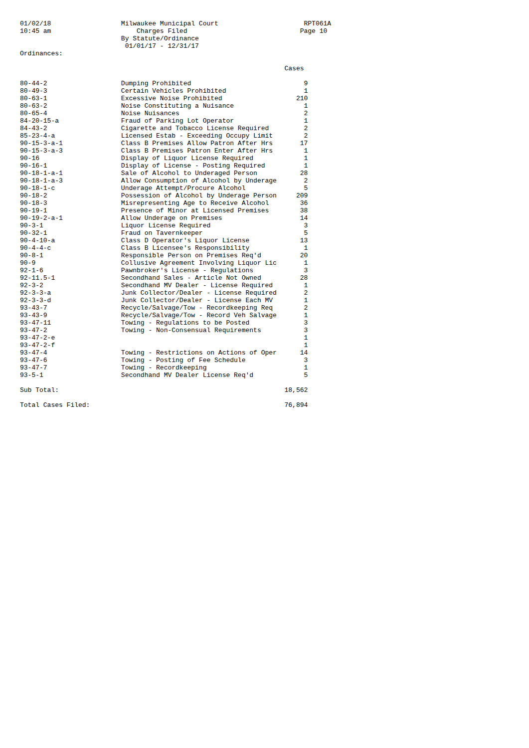01/02/18                  Milwaukee Municipal Court                      RPT061A
10:45 am                      Charges Filed                             Page 10
                          By Statute/Ordinance
                           01/01/17 - 12/31/17
Ordinances:

                                                                    Cases

80-44-2                   Dumping Prohibited                             9
80-49-3                   Certain Vehicles Prohibited                    1
80-63-1                   Excessive Noise Prohibited                   210
80-63-2                   Noise Constituting a Nuisance                  1
80-65-4                   Noise Nuisances                                2
84-20-15-a                Fraud of Parking Lot Operator                  1
84-43-2                   Cigarette and Tobacco License Required         2
85-23-4-a                 Licensed Estab - Exceeding Occupy Limit        2
90-15-3-a-1               Class B Premises Allow Patron After Hrs       17
90-15-3-a-3               Class B Premises Patron Enter After Hrs        1
90-16                     Display of Liquor License Required             1
90-16-1                   Display of License - Posting Required          1
90-18-1-a-1               Sale of Alcohol to Underaged Person           28
90-18-1-a-3               Allow Consumption of Alcohol by Underage       2
90-18-1-c                 Underage Attempt/Procure Alcohol               5
90-18-2                   Possession of Alcohol by Underage Person     209
90-18-3                   Misrepresenting Age to Receive Alcohol        36
90-19-1                   Presence of Minor at Licensed Premises        38
90-19-2-a-1               Allow Underage on Premises                    14
90-3-1                    Liquor License Required                        3
90-32-1                   Fraud on Tavernkeeper                          5
90-4-10-a                 Class D Operator's Liquor License             13
90-4-4-c                  Class B Licensee's Responsibility              1
90-8-1                    Responsible Person on Premises Req'd          20
90-9                      Collusive Agreement Involving Liquor Lic       1
92-1-6                    Pawnbroker's License - Regulations             3
92-11.5-1                 Secondhand Sales - Article Not Owned          28
92-3-2                    Secondhand MV Dealer - License Required        1
92-3-3-a                  Junk Collector/Dealer - License Required       2
92-3-3-d                  Junk Collector/Dealer - License Each MV        1
93-43-7                   Recycle/Salvage/Tow - Recordkeeping Req        2
93-43-9                   Recycle/Salvage/Tow - Record Veh Salvage       1
93-47-11                  Towing - Regulations to be Posted              3
93-47-2                   Towing - Non-Consensual Requirements           3
93-47-2-e                                                                1
93-47-2-f                                                                1
93-47-4                   Towing - Restrictions on Actions of Oper      14
93-47-6                   Towing - Posting of Fee Schedule               3
93-47-7                   Towing - Recordkeeping                         1
93-5-1                    Secondhand MV Dealer License Req'd             5

Sub Total:                                                          18,562

Total Cases Filed:                                                  76,894